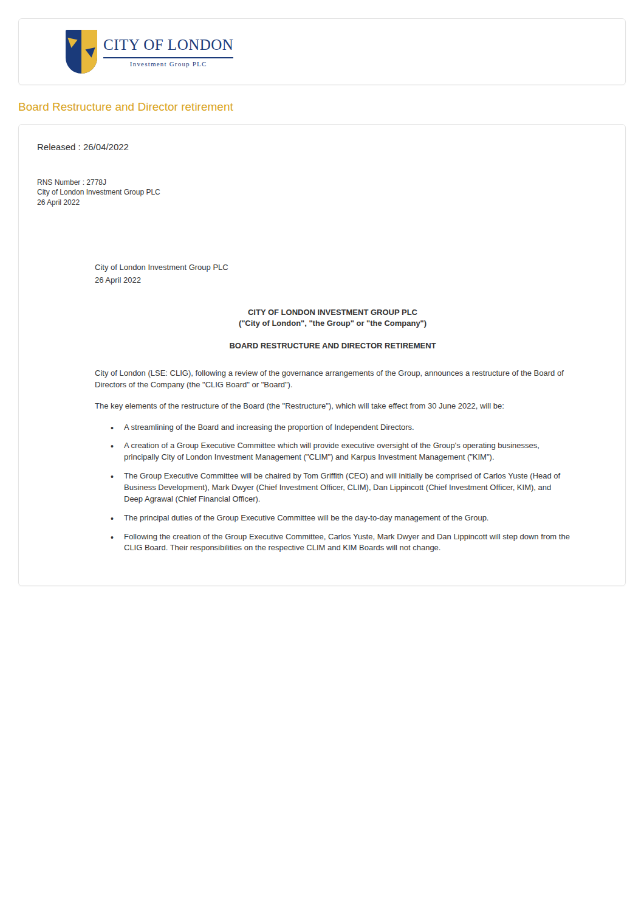CITY OF LONDON
Investment Group PLC
Board Restructure and Director retirement
Released : 26/04/2022
RNS Number : 2778J
City of London Investment Group PLC
26 April 2022
City of London Investment Group PLC
26 April 2022
CITY OF LONDON INVESTMENT GROUP PLC
("City of London", "the Group" or "the Company")
BOARD RESTRUCTURE AND DIRECTOR RETIREMENT
City of London (LSE: CLIG), following a review of the governance arrangements of the Group, announces a restructure of the Board of Directors of the Company (the "CLIG Board" or "Board").
The key elements of the restructure of the Board (the "Restructure"), which will take effect from 30 June 2022, will be:
A streamlining of the Board and increasing the proportion of Independent Directors.
A creation of a Group Executive Committee which will provide executive oversight of the Group's operating businesses, principally City of London Investment Management ("CLIM") and Karpus Investment Management ("KIM").
The Group Executive Committee will be chaired by Tom Griffith (CEO) and will initially be comprised of Carlos Yuste (Head of Business Development), Mark Dwyer (Chief Investment Officer, CLIM), Dan Lippincott (Chief Investment Officer, KIM), and Deep Agrawal (Chief Financial Officer).
The principal duties of the Group Executive Committee will be the day-to-day management of the Group.
Following the creation of the Group Executive Committee, Carlos Yuste, Mark Dwyer and Dan Lippincott will step down from the CLIG Board. Their responsibilities on the respective CLIM and KIM Boards will not change.